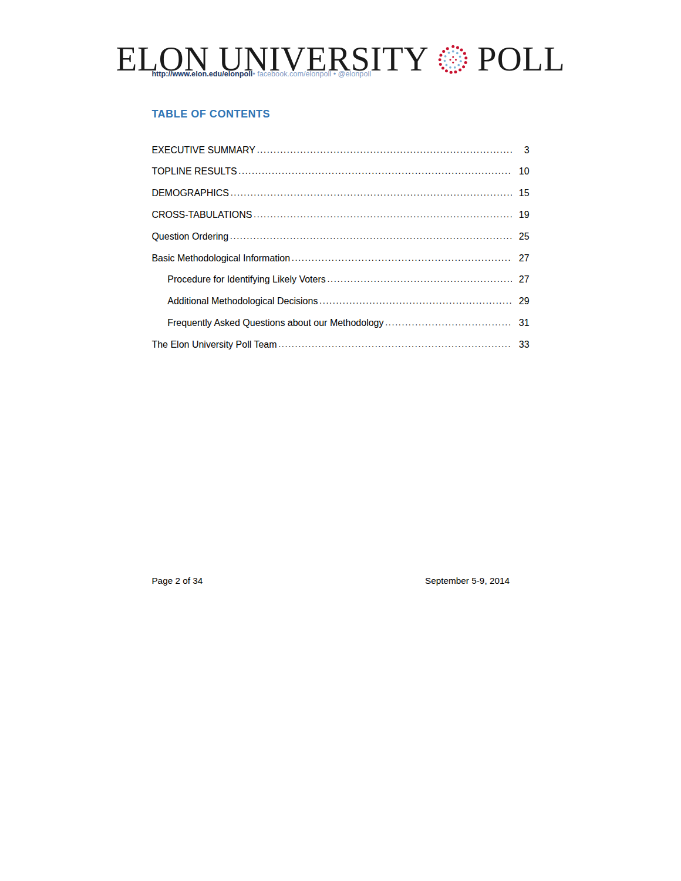ELON UNIVERSITY POLL
http://www.elon.edu/elonpoll• facebook.com/elonpoll • @elonpoll
TABLE OF CONTENTS
EXECUTIVE SUMMARY ................................................................................................................. 3
TOPLINE RESULTS ................................................................................................................. 10
DEMOGRAPHICS ................................................................................................................. 15
CROSS-TABULATIONS ................................................................................................................. 19
Question Ordering ................................................................................................................. 25
Basic Methodological Information ................................................................................................................. 27
Procedure for Identifying Likely Voters ................................................................................................................. 27
Additional Methodological Decisions ................................................................................................................. 29
Frequently Asked Questions about our Methodology ................................................................................................................. 31
The Elon University Poll Team ................................................................................................................. 33
Page 2 of 34
September 5-9, 2014